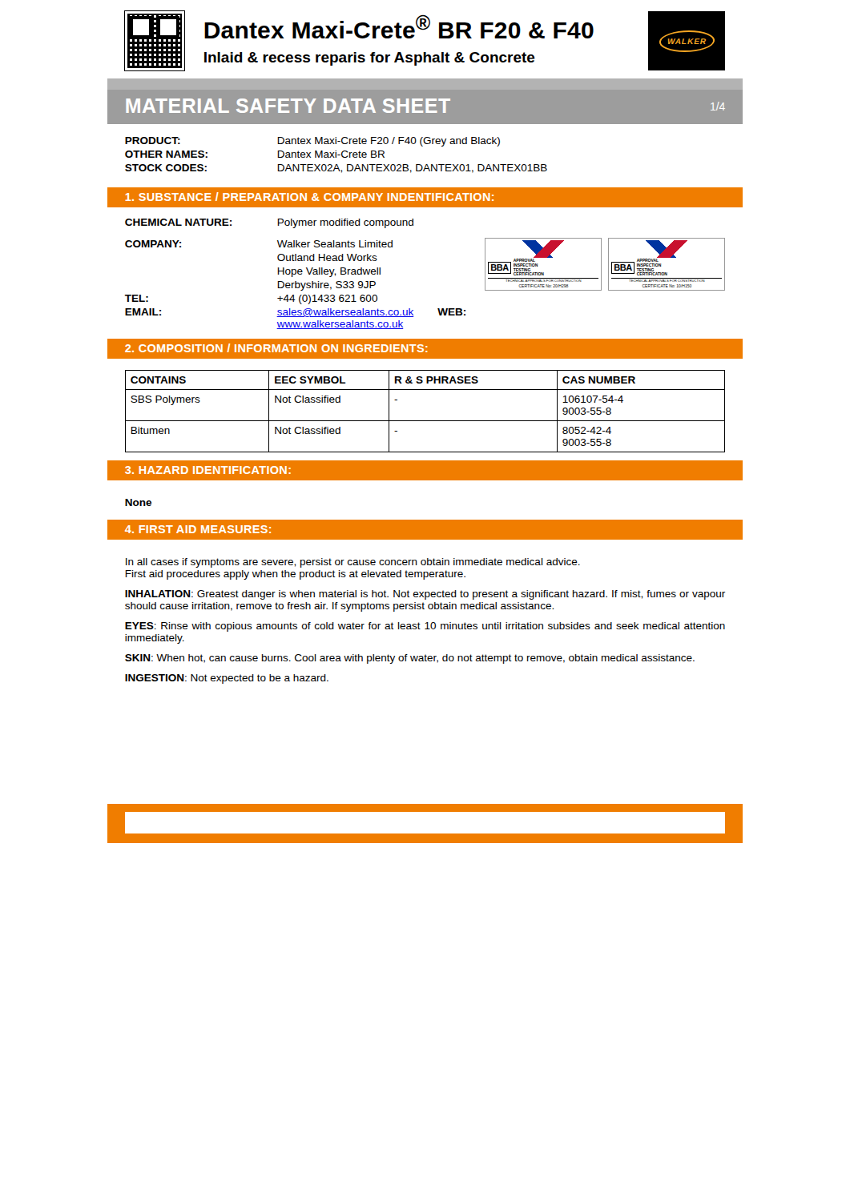Dantex Maxi-Crete® BR F20 & F40
Inlaid & recess reparis for Asphalt & Concrete
WALKER
MATERIAL SAFETY DATA SHEET
1/4
| PRODUCT: | Dantex Maxi-Crete F20 / F40 (Grey and Black) |
| OTHER NAMES: | Dantex Maxi-Crete BR |
| STOCK CODES: | DANTEX02A, DANTEX02B, DANTEX01, DANTEX01BB |
1. SUBSTANCE / PREPARATION & COMPANY INDENTIFICATION:
| CHEMICAL NATURE: | Polymer modified compound |
| COMPANY: | Walker Sealants Limited |
| | Outland Head Works |
| | Hope Valley, Bradwell |
| | Derbyshire, S33 9JP |
| TEL: | +44 (0)1433 621 600 |
| EMAIL: | sales@walkersealants.co.uk WEB: www.walkersealants.co.uk |
BBA APPROVAL
INSPECTION
TESTING
CERTIFICATION
TECHNICAL APPROVALS FOR CONSTRUCTION
CERTIFICATE No: 20/H298
BBA APPROVAL
INSPECTION
TESTING
CERTIFICATION
TECHNICAL APPROVALS FOR CONSTRUCTION
CERTIFICATE No: 10/H150
2. COMPOSITION / INFORMATION ON INGREDIENTS:
| CONTAINS | EEC SYMBOL | R & S PHRASES | CAS NUMBER |
| --- | --- | --- | --- |
| SBS Polymers | Not Classified | - | 106107-54-4 9003-55-8 |
| Bitumen | Not Classified | - | 8052-42-4 9003-55-8 |
3. HAZARD IDENTIFICATION:
None
4. FIRST AID MEASURES:
In all cases if symptoms are severe, persist or cause concern obtain immediate medical advice.
First aid procedures apply when the product is at elevated temperature.
INHALATION: Greatest danger is when material is hot. Not expected to present a significant hazard. If mist, fumes or vapour should cause irritation, remove to fresh air. If symptoms persist obtain medical assistance.
EYES: Rinse with copious amounts of cold water for at least 10 minutes until irritation subsides and seek medical attention immediately.
SKIN: When hot, can cause burns. Cool area with plenty of water, do not attempt to remove, obtain medical assistance.
INGESTION: Not expected to be a hazard.
Walker Sealents Ltd Tel: 01433 621 600 Email: sales@walkersealants.co.uk Website: walkersealants.com